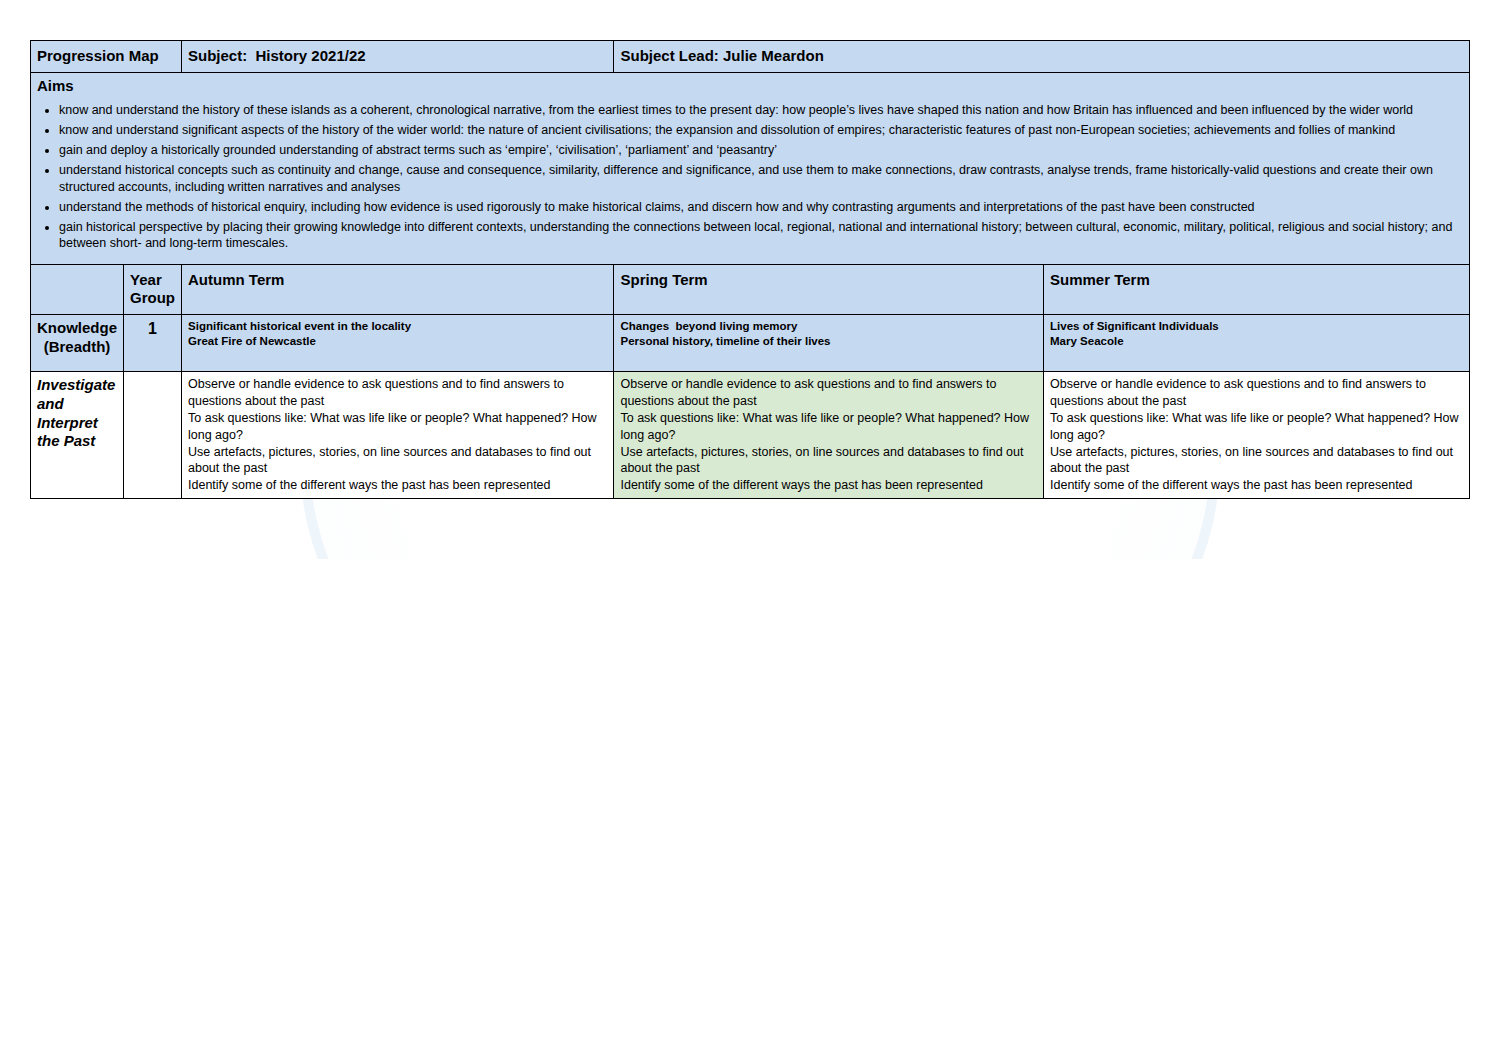Hill Primary
ning together and having f
| Progression Map | Subject: History 2021/22 | Subject Lead: Julie Meardon |
| Aims |
| know and understand the history of these islands as a coherent, chronological narrative, from the earliest times to the present day: how people’s lives have shaped this nation and how Britain has influenced and been influenced by the wider world know and understand significant aspects of the history of the wider world: the nature of ancient civilisations; the expansion and dissolution of empires; characteristic features of past non-European societies; achievements and follies of mankind gain and deploy a historically grounded understanding of abstract terms such as ‘empire’, ‘civilisation’, ‘parliament’ and ‘peasantry’ understand historical concepts such as continuity and change, cause and consequence, similarity, difference and significance, and use them to make connections, draw contrasts, analyse trends, frame historically-valid questions and create their own structured accounts, including written narratives and analyses understand the methods of historical enquiry, including how evidence is used rigorously to make historical claims, and discern how and why contrasting arguments and interpretations of the past have been constructed gain historical perspective by placing their growing knowledge into different contexts, understanding the connections between local, regional, national and international history; between cultural, economic, military, political, religious and social history; and between short- and long-term timescales. |
| | Year Group | Autumn Term | Spring Term | Summer Term |
| Knowledge (Breadth) | 1 | Significant historical event in the locality Great Fire of Newcastle | Changes beyond living memory Personal history, timeline of their lives | Lives of Significant Individuals Mary Seacole |
| Investigate and Interpret the Past | | Observe or handle evidence to ask questions and to find answers to questions about the past To ask questions like: What was life like or people? What happened? How long ago? Use artefacts, pictures, stories, on line sources and databases to find out about the past Identify some of the different ways the past has been represented | Observe or handle evidence to ask questions and to find answers to questions about the past To ask questions like: What was life like or people? What happened? How long ago? Use artefacts, pictures, stories, on line sources and databases to find out about the past Identify some of the different ways the past has been represented | Observe or handle evidence to ask questions and to find answers to questions about the past To ask questions like: What was life like or people? What happened? How long ago? Use artefacts, pictures, stories, on line sources and databases to find out about the past Identify some of the different ways the past has been represented |